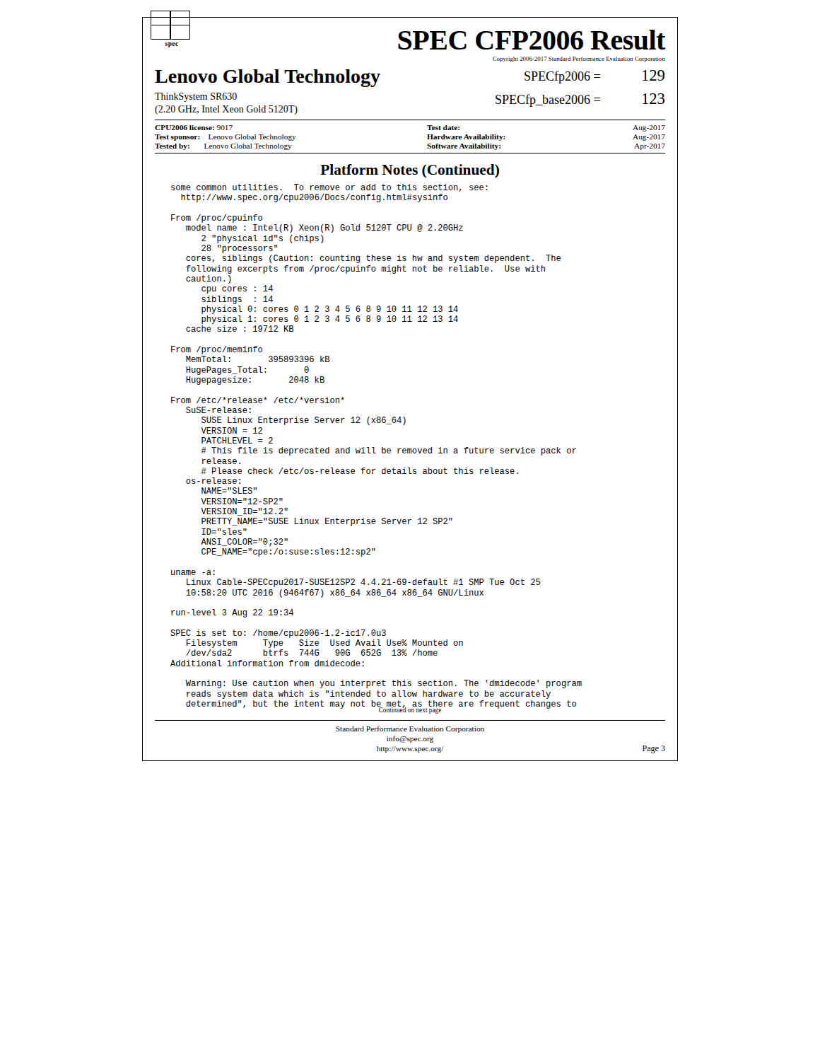spec
SPEC CFP2006 Result
Copyright 2006-2017 Standard Performance Evaluation Corporation
Lenovo Global Technology
SPECfp2006 =129
ThinkSystem SR630
(2.20 GHz, Intel Xeon Gold 5120T)
SPECfp_base2006 =123
| CPU2006 license: 9017 | Test date: | Aug-2017 |
| Test sponsor: Lenovo Global Technology | Hardware Availability: | Aug-2017 |
| Tested by: Lenovo Global Technology | Software Availability: | Apr-2017 |
Platform Notes (Continued)
   some common utilities.  To remove or add to this section, see:
     http://www.spec.org/cpu2006/Docs/config.html#sysinfo

   From /proc/cpuinfo
      model name : Intel(R) Xeon(R) Gold 5120T CPU @ 2.20GHz
         2 "physical id"s (chips)
         28 "processors"
      cores, siblings (Caution: counting these is hw and system dependent.  The
      following excerpts from /proc/cpuinfo might not be reliable.  Use with
      caution.)
         cpu cores : 14
         siblings  : 14
         physical 0: cores 0 1 2 3 4 5 6 8 9 10 11 12 13 14
         physical 1: cores 0 1 2 3 4 5 6 8 9 10 11 12 13 14
      cache size : 19712 KB

   From /proc/meminfo
      MemTotal:       395893396 kB
      HugePages_Total:       0
      Hugepagesize:       2048 kB

   From /etc/*release* /etc/*version*
      SuSE-release:
         SUSE Linux Enterprise Server 12 (x86_64)
         VERSION = 12
         PATCHLEVEL = 2
         # This file is deprecated and will be removed in a future service pack or
         release.
         # Please check /etc/os-release for details about this release.
      os-release:
         NAME="SLES"
         VERSION="12-SP2"
         VERSION_ID="12.2"
         PRETTY_NAME="SUSE Linux Enterprise Server 12 SP2"
         ID="sles"
         ANSI_COLOR="0;32"
         CPE_NAME="cpe:/o:suse:sles:12:sp2"

   uname -a:
      Linux Cable-SPECcpu2017-SUSE12SP2 4.4.21-69-default #1 SMP Tue Oct 25
      10:58:20 UTC 2016 (9464f67) x86_64 x86_64 x86_64 GNU/Linux

   run-level 3 Aug 22 19:34

   SPEC is set to: /home/cpu2006-1.2-ic17.0u3
      Filesystem     Type   Size  Used Avail Use% Mounted on
      /dev/sda2      btrfs  744G   90G  652G  13% /home
   Additional information from dmidecode:

      Warning: Use caution when you interpret this section. The 'dmidecode' program
      reads system data which is "intended to allow hardware to be accurately
      determined", but the intent may not be met, as there are frequent changes to
Continued on next page
Standard Performance Evaluation Corporation
info@spec.org
http://www.spec.org/
Page 3